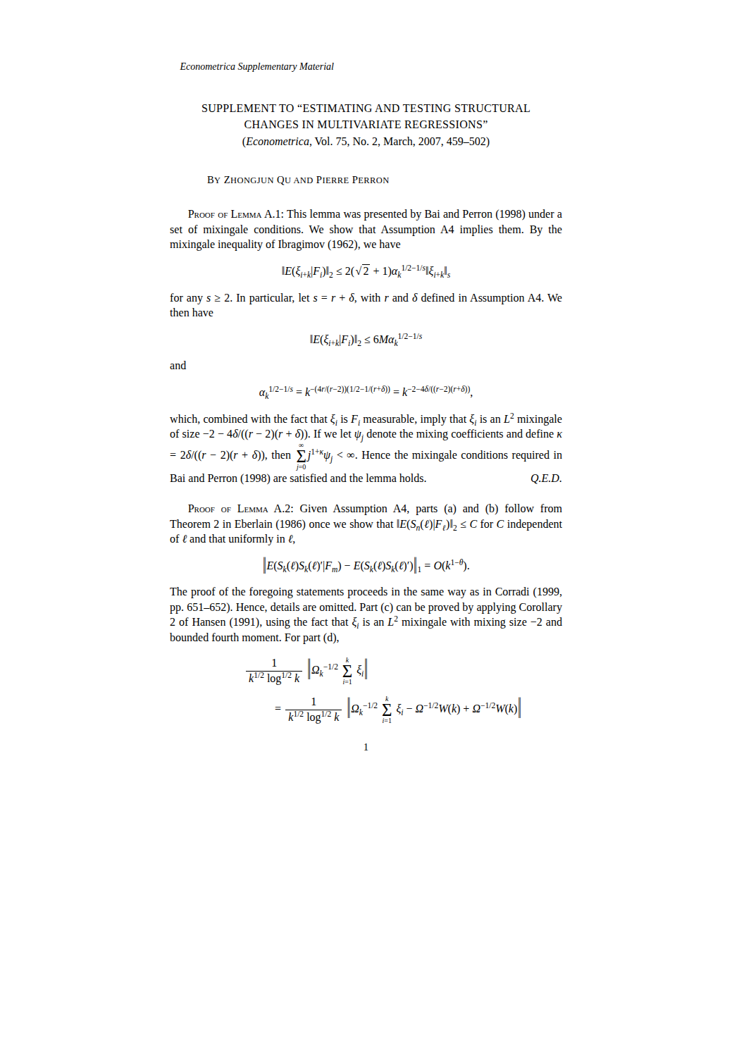Econometrica Supplementary Material
SUPPLEMENT TO “ESTIMATING AND TESTING STRUCTURAL CHANGES IN MULTIVARIATE REGRESSIONS”
(Econometrica, Vol. 75, No. 2, March, 2007, 459–502)
BY ZHONGJUN QU AND PIERRE PERRON
Proof of Lemma A.1: This lemma was presented by Bai and Perron (1998) under a set of mixingale conditions. We show that Assumption A4 implies them. By the mixingale inequality of Ibragimov (1962), we have
‖E(ξi+k|Fi)‖2 ≤ 2(√2 + 1)αk1/2−1/s‖ξi+k‖s
for any s ≥ 2. In particular, let s = r + δ, with r and δ defined in Assumption A4. We then have
‖E(ξi+k|Fi)‖2 ≤ 6Mαk1/2−1/s
and
αk1/2−1/s = k−(4r/(r−2))(1/2−1/(r+δ)) = k−2−4δ/((r−2)(r+δ)),
which, combined with the fact that ξi is Fi measurable, imply that ξi is an L2 mixingale of size −2 − 4δ/((r − 2)(r + δ)). If we let ψj denote the mixing coefficients and define κ = 2δ/((r − 2)(r + δ)), then ∞Σj=0 j1+κψj < ∞. Hence the mixingale conditions required in Bai and Perron (1998) are satisfied and the lemma holds. Q.E.D.
Proof of Lemma A.2: Given Assumption A4, parts (a) and (b) follow from Theorem 2 in Eberlain (1986) once we show that ‖E(Sn(ℓ)|Fℓ)‖2 ≤ C for C independent of ℓ and that uniformly in ℓ,
‖E(Sk(ℓ)Sk(ℓ)′|Fm) − E(Sk(ℓ)Sk(ℓ)′)‖1 = O(k1−θ).
The proof of the foregoing statements proceeds in the same way as in Corradi (1999, pp. 651–652). Hence, details are omitted. Part (c) can be proved by applying Corollary 2 of Hansen (1991), using the fact that ξi is an L2 mixingale with mixing size −2 and bounded fourth moment. For part (d),
1 k1/2 log1/2 k ‖Ωk−1/2 kΣi=1 ξi‖
= 1 k1/2 log1/2 k ‖Ωk−1/2 kΣi=1 ξi − Ω−1/2W(k) + Ω−1/2W(k)‖
1